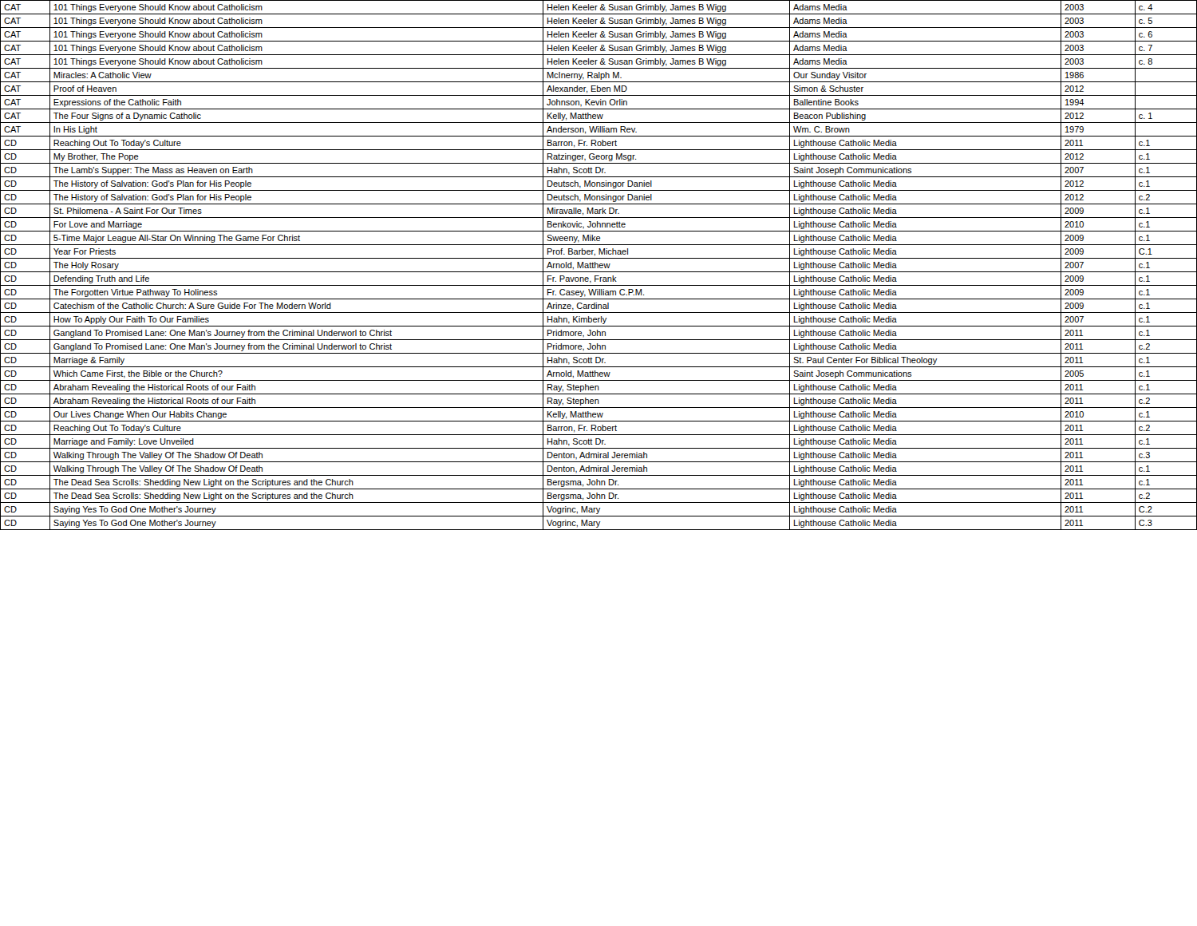| CAT | 101 Things Everyone Should Know about Catholicism | Helen Keeler & Susan Grimbly, James B Wigg | Adams Media | 2003 | c. 4 |
| CAT | 101 Things Everyone Should Know about Catholicism | Helen Keeler & Susan Grimbly, James B Wigg | Adams Media | 2003 | c. 5 |
| CAT | 101 Things Everyone Should Know about Catholicism | Helen Keeler & Susan Grimbly, James B Wigg | Adams Media | 2003 | c. 6 |
| CAT | 101 Things Everyone Should Know about Catholicism | Helen Keeler & Susan Grimbly, James B Wigg | Adams Media | 2003 | c. 7 |
| CAT | 101 Things Everyone Should Know about Catholicism | Helen Keeler & Susan Grimbly, James B Wigg | Adams Media | 2003 | c. 8 |
| CAT | Miracles: A Catholic View | McInerny, Ralph M. | Our Sunday Visitor | 1986 | |
| CAT | Proof of Heaven | Alexander, Eben MD | Simon & Schuster | 2012 | |
| CAT | Expressions of the Catholic Faith | Johnson, Kevin Orlin | Ballentine Books | 1994 | |
| CAT | The Four Signs of a Dynamic Catholic | Kelly, Matthew | Beacon Publishing | 2012 | c. 1 |
| CAT | In His Light | Anderson, William Rev. | Wm. C. Brown | 1979 | |
| CD | Reaching Out To Today's Culture | Barron, Fr. Robert | Lighthouse Catholic Media | 2011 | c.1 |
| CD | My Brother, The Pope | Ratzinger, Georg Msgr. | Lighthouse Catholic Media | 2012 | c.1 |
| CD | The Lamb's Supper: The Mass as Heaven on Earth | Hahn, Scott Dr. | Saint Joseph Communications | 2007 | c.1 |
| CD | The History of Salvation: God's Plan for His People | Deutsch, Monsingor Daniel | Lighthouse Catholic Media | 2012 | c.1 |
| CD | The History of Salvation: God's Plan for His People | Deutsch, Monsingor Daniel | Lighthouse Catholic Media | 2012 | c.2 |
| CD | St. Philomena - A Saint For Our Times | Miravalle, Mark Dr. | Lighthouse Catholic Media | 2009 | c.1 |
| CD | For Love and Marriage | Benkovic, Johnnette | Lighthouse Catholic Media | 2010 | c.1 |
| CD | 5-Time Major League All-Star On Winning The Game For Christ | Sweeny, Mike | Lighthouse Catholic Media | 2009 | c.1 |
| CD | Year For Priests | Prof. Barber, Michael | Lighthouse Catholic Media | 2009 | C.1 |
| CD | The Holy Rosary | Arnold, Matthew | Lighthouse Catholic Media | 2007 | c.1 |
| CD | Defending Truth and Life | Fr. Pavone, Frank | Lighthouse Catholic Media | 2009 | c.1 |
| CD | The Forgotten Virtue Pathway To Holiness | Fr. Casey, William C.P.M. | Lighthouse Catholic Media | 2009 | c.1 |
| CD | Catechism of the Catholic Church: A Sure Guide For The Modern World | Arinze, Cardinal | Lighthouse Catholic Media | 2009 | c.1 |
| CD | How To Apply Our Faith To Our Families | Hahn, Kimberly | Lighthouse Catholic Media | 2007 | c.1 |
| CD | Gangland To Promised Lane: One Man's Journey from the Criminal Underworl to Christ | Pridmore, John | Lighthouse Catholic Media | 2011 | c.1 |
| CD | Gangland To Promised Lane: One Man's Journey from the Criminal Underworl to Christ | Pridmore, John | Lighthouse Catholic Media | 2011 | c.2 |
| CD | Marriage & Family | Hahn, Scott Dr. | St. Paul Center For Biblical Theology | 2011 | c.1 |
| CD | Which Came First, the Bible or the Church? | Arnold, Matthew | Saint Joseph Communications | 2005 | c.1 |
| CD | Abraham Revealing the Historical Roots of our Faith | Ray, Stephen | Lighthouse Catholic Media | 2011 | c.1 |
| CD | Abraham Revealing the Historical Roots of our Faith | Ray, Stephen | Lighthouse Catholic Media | 2011 | c.2 |
| CD | Our Lives Change When Our Habits Change | Kelly, Matthew | Lighthouse Catholic Media | 2010 | c.1 |
| CD | Reaching Out To Today's Culture | Barron, Fr. Robert | Lighthouse Catholic Media | 2011 | c.2 |
| CD | Marriage and Family: Love Unveiled | Hahn, Scott Dr. | Lighthouse Catholic Media | 2011 | c.1 |
| CD | Walking Through The Valley Of The Shadow Of Death | Denton, Admiral Jeremiah | Lighthouse Catholic Media | 2011 | c.3 |
| CD | Walking Through The Valley Of The Shadow Of Death | Denton, Admiral Jeremiah | Lighthouse Catholic Media | 2011 | c.1 |
| CD | The Dead Sea Scrolls: Shedding New Light on the Scriptures and the Church | Bergsma, John Dr. | Lighthouse Catholic Media | 2011 | c.1 |
| CD | The Dead Sea Scrolls: Shedding New Light on the Scriptures and the Church | Bergsma, John Dr. | Lighthouse Catholic Media | 2011 | c.2 |
| CD | Saying Yes To God One Mother's Journey | Vogrinc, Mary | Lighthouse Catholic Media | 2011 | C.2 |
| CD | Saying Yes To God One Mother's Journey | Vogrinc, Mary | Lighthouse Catholic Media | 2011 | C.3 |